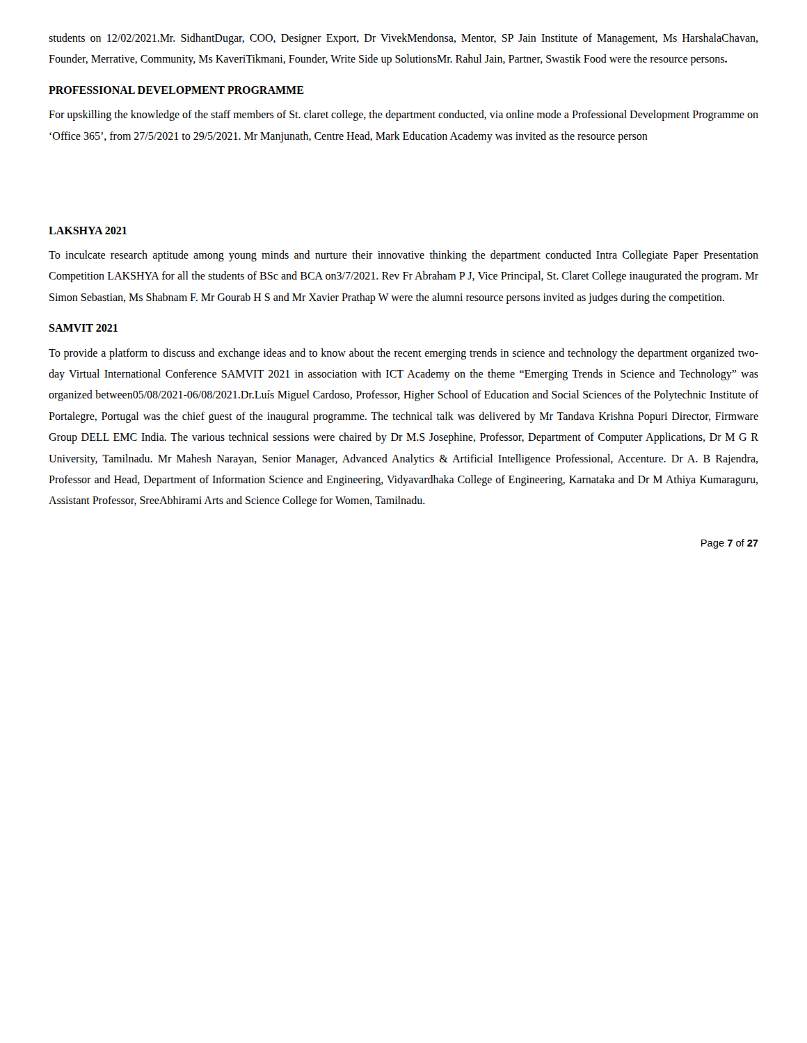students on 12/02/2021.Mr. SidhantDugar, COO, Designer Export, Dr VivekMendonsa, Mentor, SP Jain Institute of Management, Ms HarshalaChavan, Founder, Merrative, Community, Ms KaveriTikmani, Founder, Write Side up SolutionsMr. Rahul Jain, Partner, Swastik Food were the resource persons.
Professional Development Programme
For upskilling the knowledge of the staff members of St. claret college, the department conducted, via online mode a Professional Development Programme on ‘Office 365’, from 27/5/2021 to 29/5/2021. Mr Manjunath, Centre Head, Mark Education Academy was invited as the resource person
Lakshya 2021
To inculcate research aptitude among young minds and nurture their innovative thinking the department conducted Intra Collegiate Paper Presentation Competition LAKSHYA for all the students of BSc and BCA on3/7/2021. Rev Fr Abraham P J, Vice Principal, St. Claret College inaugurated the program. Mr Simon Sebastian, Ms Shabnam F. Mr Gourab H S and Mr Xavier Prathap W were the alumni resource persons invited as judges during the competition.
Samvit 2021
To provide a platform to discuss and exchange ideas and to know about the recent emerging trends in science and technology the department organized two-day Virtual International Conference SAMVIT 2021 in association with ICT Academy on the theme “Emerging Trends in Science and Technology” was organized between05/08/2021-06/08/2021.Dr.Luís Miguel Cardoso, Professor, Higher School of Education and Social Sciences of the Polytechnic Institute of Portalegre, Portugal was the chief guest of the inaugural programme. The technical talk was delivered by Mr Tandava Krishna Popuri Director, Firmware Group DELL EMC India. The various technical sessions were chaired by Dr M.S Josephine, Professor, Department of Computer Applications, Dr M G R University, Tamilnadu. Mr Mahesh Narayan, Senior Manager, Advanced Analytics & Artificial Intelligence Professional, Accenture. Dr A. B Rajendra, Professor and Head, Department of Information Science and Engineering, Vidyavardhaka College of Engineering, Karnataka and Dr M Athiya Kumaraguru, Assistant Professor, SreeAbhirami Arts and Science College for Women, Tamilnadu.
Page 7 of 27